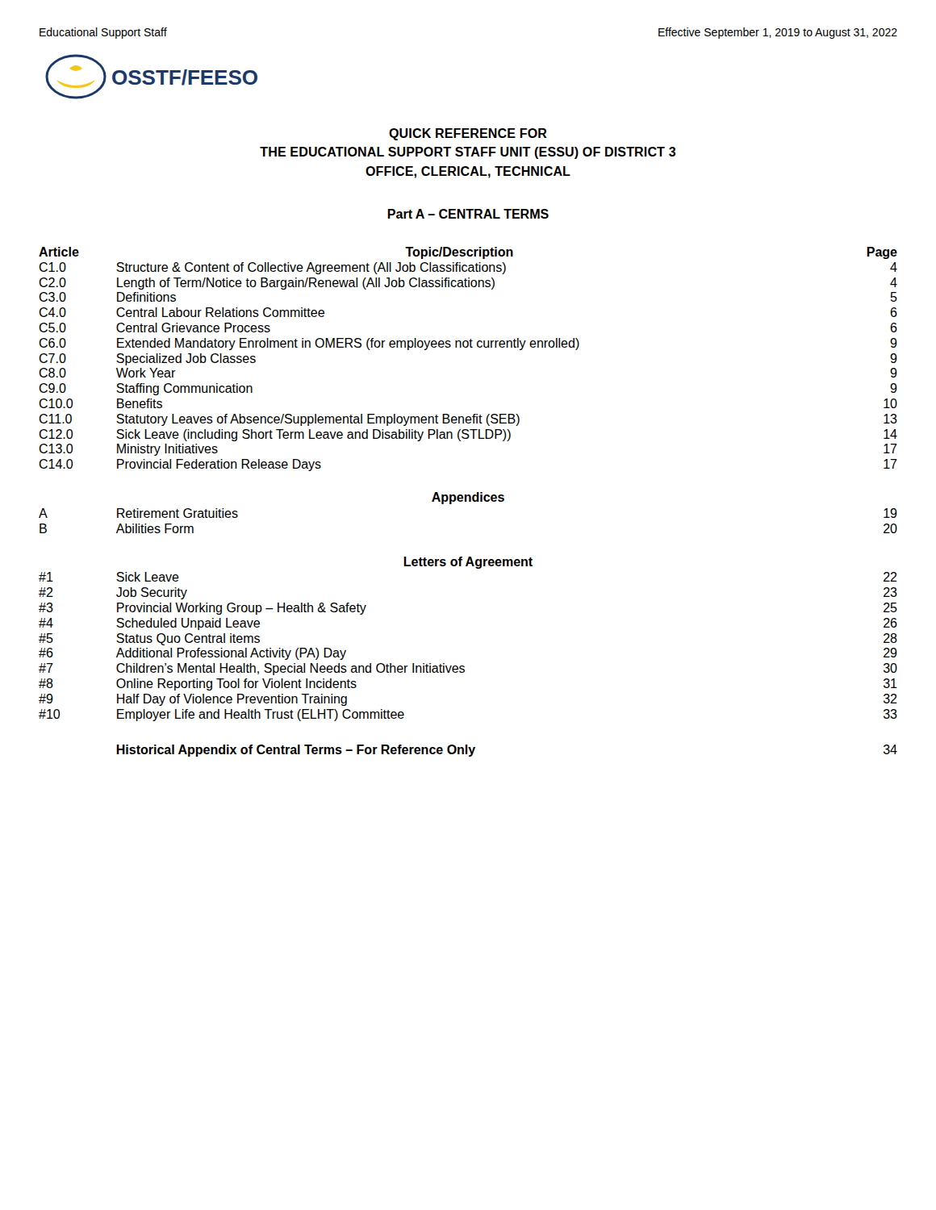Educational Support Staff Effective September 1, 2019 to August 31, 2022
OSSTF/FEESO
QUICK REFERENCE FOR
THE EDUCATIONAL SUPPORT STAFF UNIT (ESSU) OF DISTRICT 3
OFFICE, CLERICAL, TECHNICAL
Part A – CENTRAL TERMS
| Article | Topic/Description | Page |
| --- | --- | --- |
| C1.0 | Structure & Content of Collective Agreement (All Job Classifications) | 4 |
| C2.0 | Length of Term/Notice to Bargain/Renewal (All Job Classifications) | 4 |
| C3.0 | Definitions | 5 |
| C4.0 | Central Labour Relations Committee | 6 |
| C5.0 | Central Grievance Process | 6 |
| C6.0 | Extended Mandatory Enrolment in OMERS (for employees not currently enrolled) | 9 |
| C7.0 | Specialized Job Classes | 9 |
| C8.0 | Work Year | 9 |
| C9.0 | Staffing Communication | 9 |
| C10.0 | Benefits | 10 |
| C11.0 | Statutory Leaves of Absence/Supplemental Employment Benefit (SEB) | 13 |
| C12.0 | Sick Leave (including Short Term Leave and Disability Plan (STLDP)) | 14 |
| C13.0 | Ministry Initiatives | 17 |
| C14.0 | Provincial Federation Release Days | 17 |
| Appendices |
| A | Retirement Gratuities | 19 |
| B | Abilities Form | 20 |
| Letters of Agreement |
| #1 | Sick Leave | 22 |
| #2 | Job Security | 23 |
| #3 | Provincial Working Group – Health & Safety | 25 |
| #4 | Scheduled Unpaid Leave | 26 |
| #5 | Status Quo Central items | 28 |
| #6 | Additional Professional Activity (PA) Day | 29 |
| #7 | Children’s Mental Health, Special Needs and Other Initiatives | 30 |
| #8 | Online Reporting Tool for Violent Incidents | 31 |
| #9 | Half Day of Violence Prevention Training | 32 |
| #10 | Employer Life and Health Trust (ELHT) Committee | 33 |
| | Historical Appendix of Central Terms – For Reference Only | 34 |